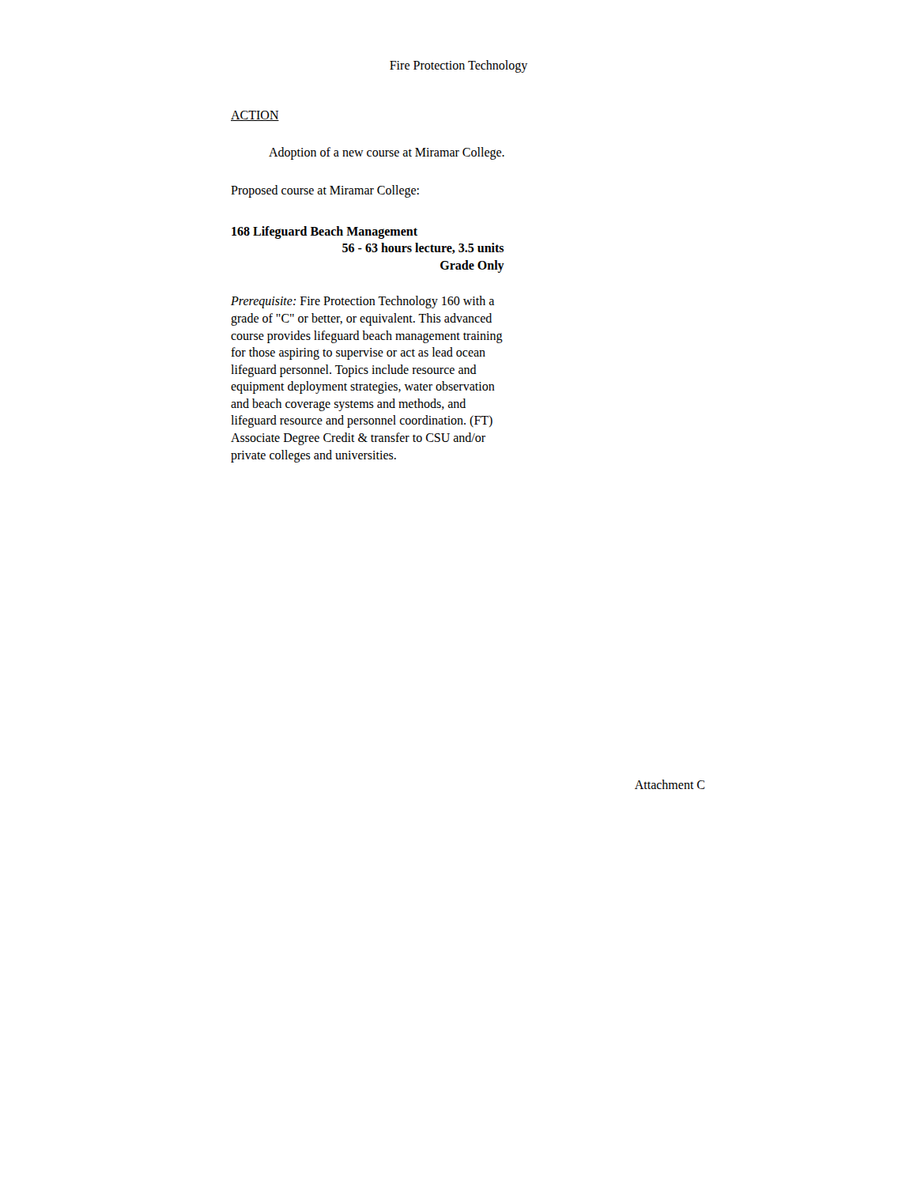Fire Protection Technology
ACTION
Adoption of a new course at Miramar College.
Proposed course at Miramar College:
168 Lifeguard Beach Management
56 - 63 hours lecture, 3.5 units
Grade Only
Prerequisite: Fire Protection Technology 160 with a grade of "C" or better, or equivalent. This advanced course provides lifeguard beach management training for those aspiring to supervise or act as lead ocean lifeguard personnel. Topics include resource and equipment deployment strategies, water observation and beach coverage systems and methods, and lifeguard resource and personnel coordination. (FT) Associate Degree Credit & transfer to CSU and/or private colleges and universities.
Attachment C